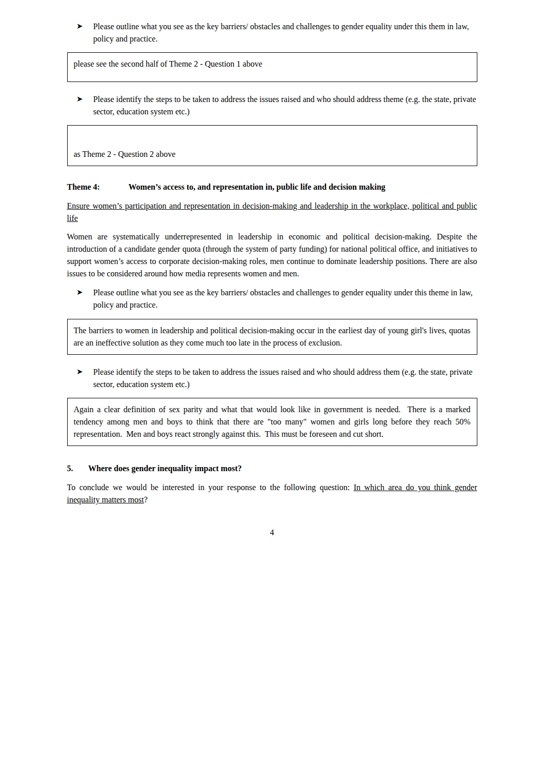Please outline what you see as the key barriers/ obstacles and challenges to gender equality under this them in law, policy and practice.
please see the second half of Theme 2 - Question 1 above
Please identify the steps to be taken to address the issues raised and who should address theme (e.g. the state, private sector, education system etc.)
as Theme 2 - Question 2 above
Theme 4: Women’s access to, and representation in, public life and decision making
Ensure women’s participation and representation in decision-making and leadership in the workplace, political and public life
Women are systematically underrepresented in leadership in economic and political decision-making. Despite the introduction of a candidate gender quota (through the system of party funding) for national political office, and initiatives to support women’s access to corporate decision-making roles, men continue to dominate leadership positions. There are also issues to be considered around how media represents women and men.
Please outline what you see as the key barriers/ obstacles and challenges to gender equality under this theme in law, policy and practice.
The barriers to women in leadership and political decision-making occur in the earliest day of young girl's lives, quotas are an ineffective solution as they come much too late in the process of exclusion.
Please identify the steps to be taken to address the issues raised and who should address them (e.g. the state, private sector, education system etc.)
Again a clear definition of sex parity and what that would look like in government is needed. There is a marked tendency among men and boys to think that there are "too many" women and girls long before they reach 50% representation. Men and boys react strongly against this. This must be foreseen and cut short.
5. Where does gender inequality impact most?
To conclude we would be interested in your response to the following question: In which area do you think gender inequality matters most?
4